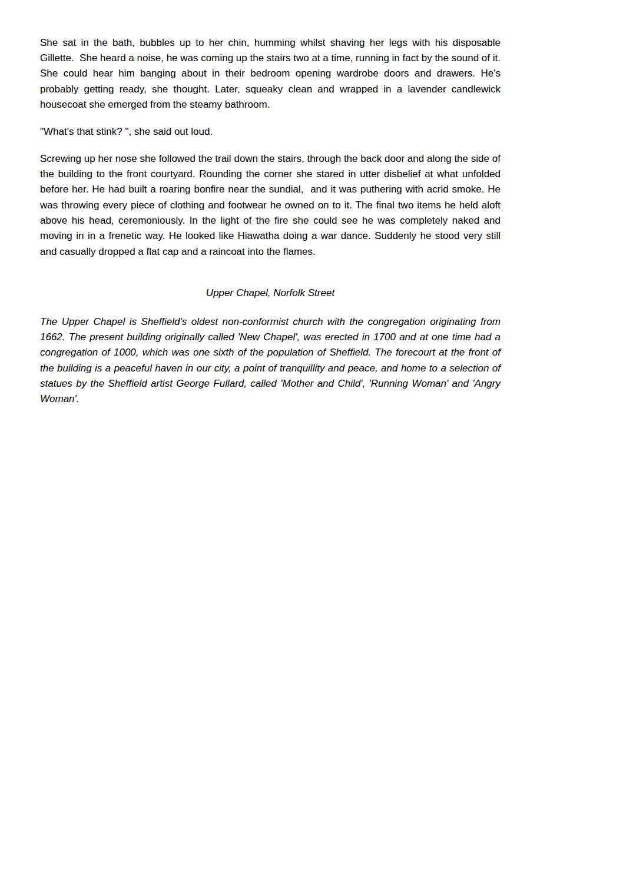She sat in the bath, bubbles up to her chin, humming whilst shaving her legs with his disposable Gillette. She heard a noise, he was coming up the stairs two at a time, running in fact by the sound of it. She could hear him banging about in their bedroom opening wardrobe doors and drawers. He's probably getting ready, she thought. Later, squeaky clean and wrapped in a lavender candlewick housecoat she emerged from the steamy bathroom.
"What's that stink? ", she said out loud.
Screwing up her nose she followed the trail down the stairs, through the back door and along the side of the building to the front courtyard. Rounding the corner she stared in utter disbelief at what unfolded before her. He had built a roaring bonfire near the sundial, and it was puthering with acrid smoke. He was throwing every piece of clothing and footwear he owned on to it. The final two items he held aloft above his head, ceremoniously. In the light of the fire she could see he was completely naked and moving in in a frenetic way. He looked like Hiawatha doing a war dance. Suddenly he stood very still and casually dropped a flat cap and a raincoat into the flames.
Upper Chapel, Norfolk Street
The Upper Chapel is Sheffield's oldest non-conformist church with the congregation originating from 1662. The present building originally called 'New Chapel', was erected in 1700 and at one time had a congregation of 1000, which was one sixth of the population of Sheffield. The forecourt at the front of the building is a peaceful haven in our city, a point of tranquillity and peace, and home to a selection of statues by the Sheffield artist George Fullard, called 'Mother and Child', 'Running Woman' and 'Angry Woman'.